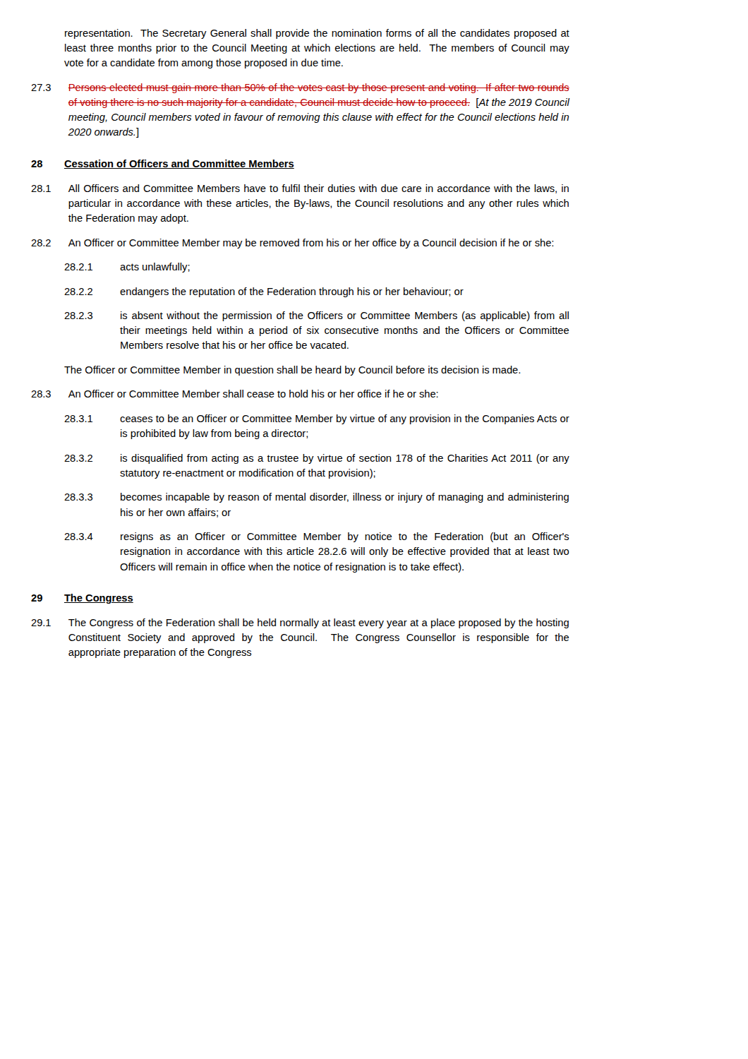representation. The Secretary General shall provide the nomination forms of all the candidates proposed at least three months prior to the Council Meeting at which elections are held. The members of Council may vote for a candidate from among those proposed in due time.
27.3
Persons elected must gain more than 50% of the votes cast by those present and voting. If after two rounds of voting there is no such majority for a candidate, Council must decide how to proceed. [At the 2019 Council meeting, Council members voted in favour of removing this clause with effect for the Council elections held in 2020 onwards.]
28
Cessation of Officers and Committee Members
28.1
All Officers and Committee Members have to fulfil their duties with due care in accordance with the laws, in particular in accordance with these articles, the By-laws, the Council resolutions and any other rules which the Federation may adopt.
28.2
An Officer or Committee Member may be removed from his or her office by a Council decision if he or she:
28.2.1
acts unlawfully;
28.2.2
endangers the reputation of the Federation through his or her behaviour; or
28.2.3
is absent without the permission of the Officers or Committee Members (as applicable) from all their meetings held within a period of six consecutive months and the Officers or Committee Members resolve that his or her office be vacated.
The Officer or Committee Member in question shall be heard by Council before its decision is made.
28.3
An Officer or Committee Member shall cease to hold his or her office if he or she:
28.3.1
ceases to be an Officer or Committee Member by virtue of any provision in the Companies Acts or is prohibited by law from being a director;
28.3.2
is disqualified from acting as a trustee by virtue of section 178 of the Charities Act 2011 (or any statutory re-enactment or modification of that provision);
28.3.3
becomes incapable by reason of mental disorder, illness or injury of managing and administering his or her own affairs; or
28.3.4
resigns as an Officer or Committee Member by notice to the Federation (but an Officer's resignation in accordance with this article 28.2.6 will only be effective provided that at least two Officers will remain in office when the notice of resignation is to take effect).
29
The Congress
29.1
The Congress of the Federation shall be held normally at least every year at a place proposed by the hosting Constituent Society and approved by the Council. The Congress Counsellor is responsible for the appropriate preparation of the Congress